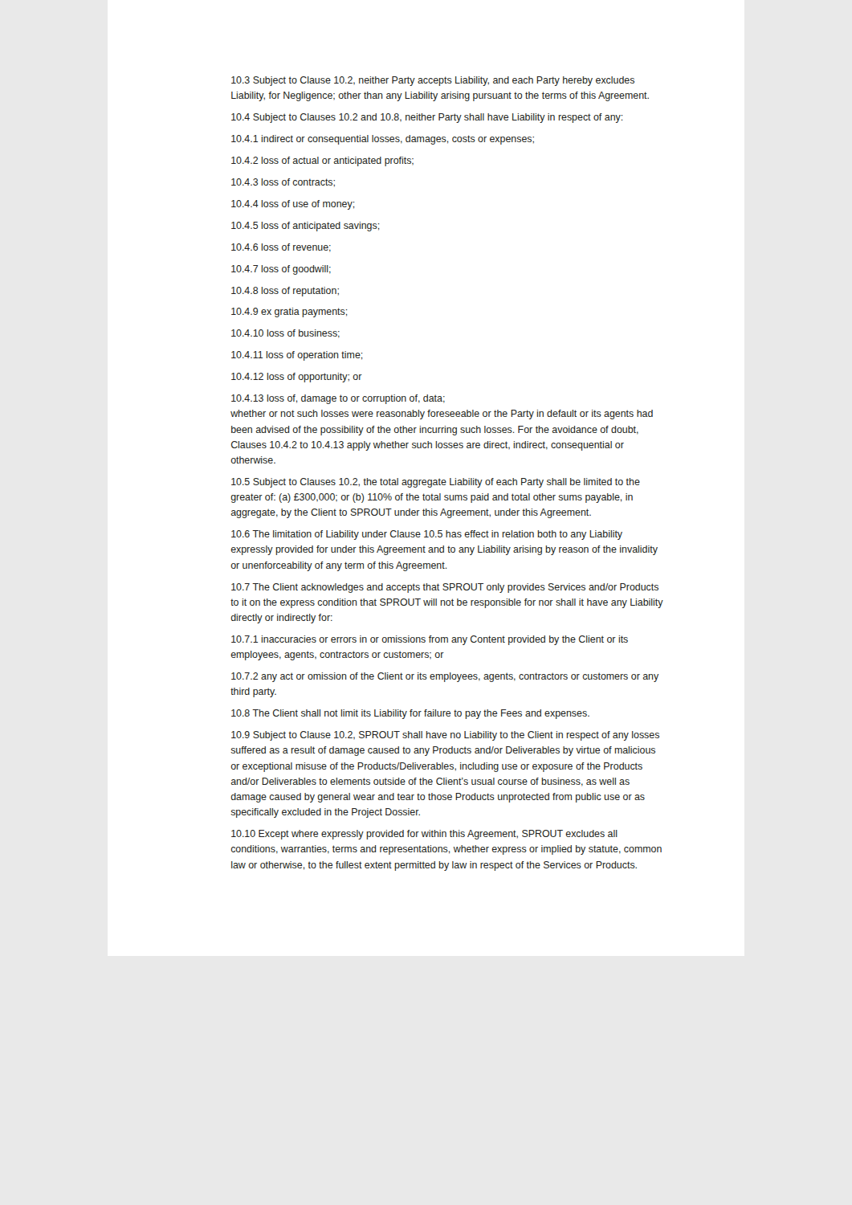10.3 Subject to Clause 10.2, neither Party accepts Liability, and each Party hereby excludes Liability, for Negligence; other than any Liability arising pursuant to the terms of this Agreement.
10.4 Subject to Clauses 10.2 and 10.8, neither Party shall have Liability in respect of any:
10.4.1 indirect or consequential losses, damages, costs or expenses;
10.4.2 loss of actual or anticipated profits;
10.4.3 loss of contracts;
10.4.4 loss of use of money;
10.4.5 loss of anticipated savings;
10.4.6 loss of revenue;
10.4.7 loss of goodwill;
10.4.8 loss of reputation;
10.4.9 ex gratia payments;
10.4.10 loss of business;
10.4.11 loss of operation time;
10.4.12 loss of opportunity; or
10.4.13 loss of, damage to or corruption of, data;
whether or not such losses were reasonably foreseeable or the Party in default or its agents had been advised of the possibility of the other incurring such losses. For the avoidance of doubt, Clauses 10.4.2 to 10.4.13 apply whether such losses are direct, indirect, consequential or otherwise.
10.5 Subject to Clauses 10.2, the total aggregate Liability of each Party shall be limited to the greater of: (a) £300,000; or (b) 110% of the total sums paid and total other sums payable, in aggregate, by the Client to SPROUT under this Agreement, under this Agreement.
10.6 The limitation of Liability under Clause 10.5 has effect in relation both to any Liability expressly provided for under this Agreement and to any Liability arising by reason of the invalidity or unenforceability of any term of this Agreement.
10.7 The Client acknowledges and accepts that SPROUT only provides Services and/or Products to it on the express condition that SPROUT will not be responsible for nor shall it have any Liability directly or indirectly for:
10.7.1 inaccuracies or errors in or omissions from any Content provided by the Client or its employees, agents, contractors or customers; or
10.7.2 any act or omission of the Client or its employees, agents, contractors or customers or any third party.
10.8 The Client shall not limit its Liability for failure to pay the Fees and expenses.
10.9 Subject to Clause 10.2, SPROUT shall have no Liability to the Client in respect of any losses suffered as a result of damage caused to any Products and/or Deliverables by virtue of malicious or exceptional misuse of the Products/Deliverables, including use or exposure of the Products and/or Deliverables to elements outside of the Client’s usual course of business, as well as damage caused by general wear and tear to those Products unprotected from public use or as specifically excluded in the Project Dossier.
10.10 Except where expressly provided for within this Agreement, SPROUT excludes all conditions, warranties, terms and representations, whether express or implied by statute, common law or otherwise, to the fullest extent permitted by law in respect of the Services or Products.